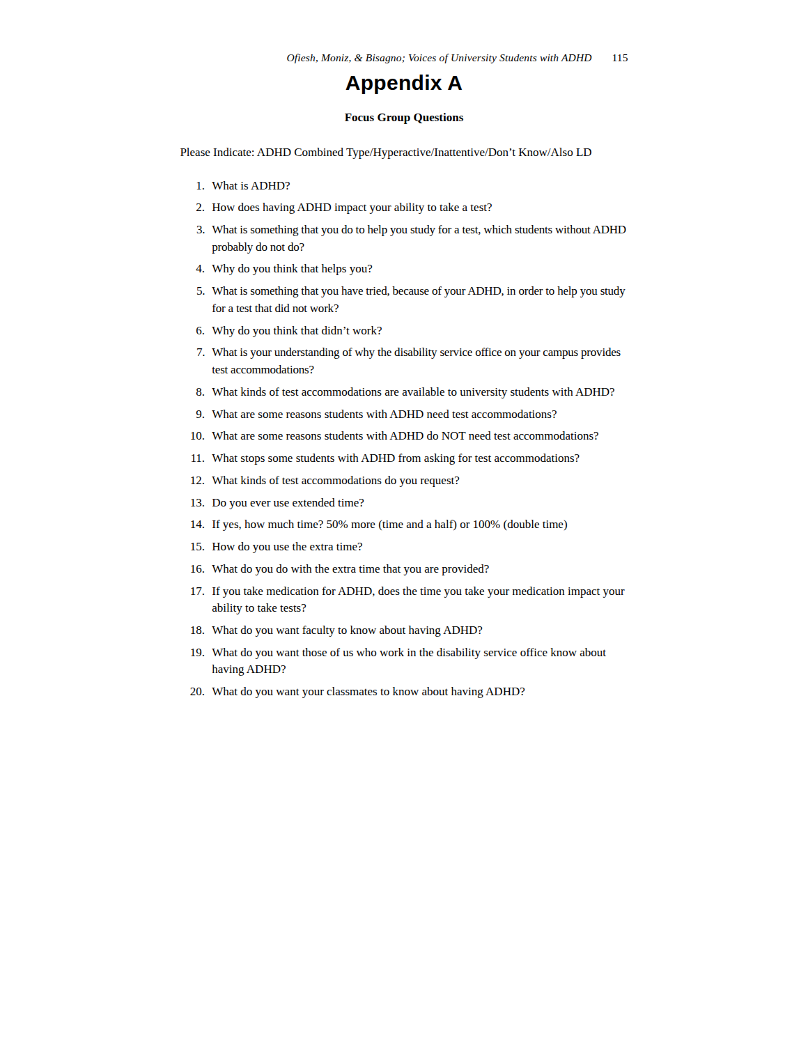Ofiesh, Moniz, & Bisagno; Voices of University Students with ADHD 115
Appendix A
Focus Group Questions
Please Indicate: ADHD Combined Type/Hyperactive/Inattentive/Don’t Know/Also LD
What is ADHD?
How does having ADHD impact your ability to take a test?
What is something that you do to help you study for a test, which students without ADHD probably do not do?
Why do you think that helps you?
What is something that you have tried, because of your ADHD, in order to help you study for a test that did not work?
Why do you think that didn’t work?
What is your understanding of why the disability service office on your campus provides test accommodations?
What kinds of test accommodations are available to university students with ADHD?
What are some reasons students with ADHD need test accommodations?
What are some reasons students with ADHD do NOT need test accommodations?
What stops some students with ADHD from asking for test accommodations?
What kinds of test accommodations do you request?
Do you ever use extended time?
If yes, how much time? 50% more (time and a half) or 100% (double time)
How do you use the extra time?
What do you do with the extra time that you are provided?
If you take medication for ADHD, does the time you take your medication impact your ability to take tests?
What do you want faculty to know about having ADHD?
What do you want those of us who work in the disability service office know about having ADHD?
What do you want your classmates to know about having ADHD?